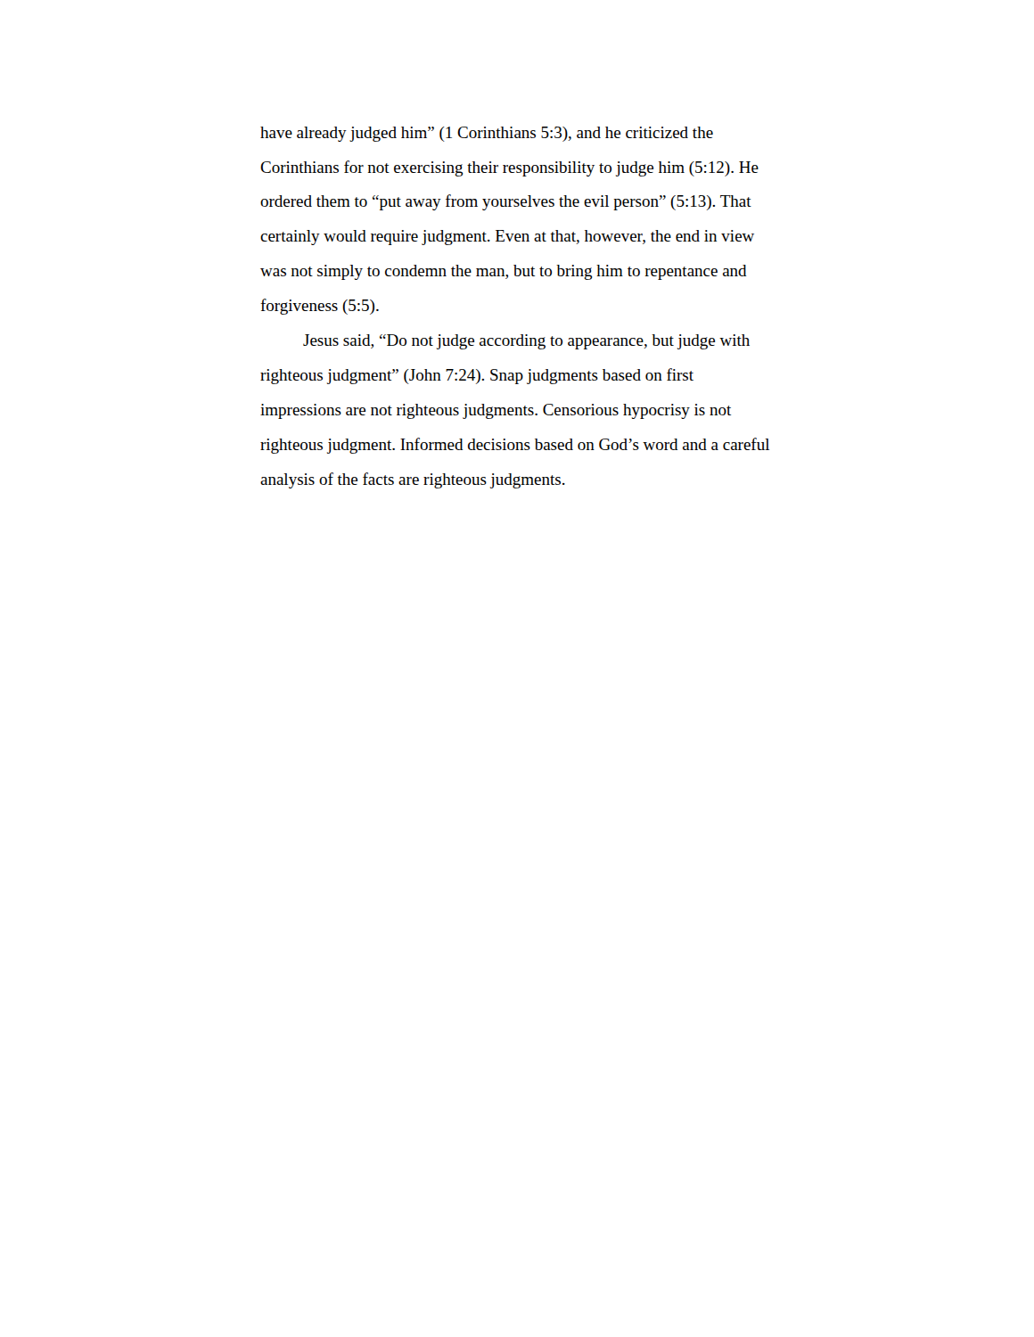have already judged him” (1 Corinthians 5:3), and he criticized the Corinthians for not exercising their responsibility to judge him (5:12). He ordered them to “put away from yourselves the evil person” (5:13). That certainly would require judgment. Even at that, however, the end in view was not simply to condemn the man, but to bring him to repentance and forgiveness (5:5).
Jesus said, “Do not judge according to appearance, but judge with righteous judgment” (John 7:24). Snap judgments based on first impressions are not righteous judgments. Censorious hypocrisy is not righteous judgment. Informed decisions based on God’s word and a careful analysis of the facts are righteous judgments.